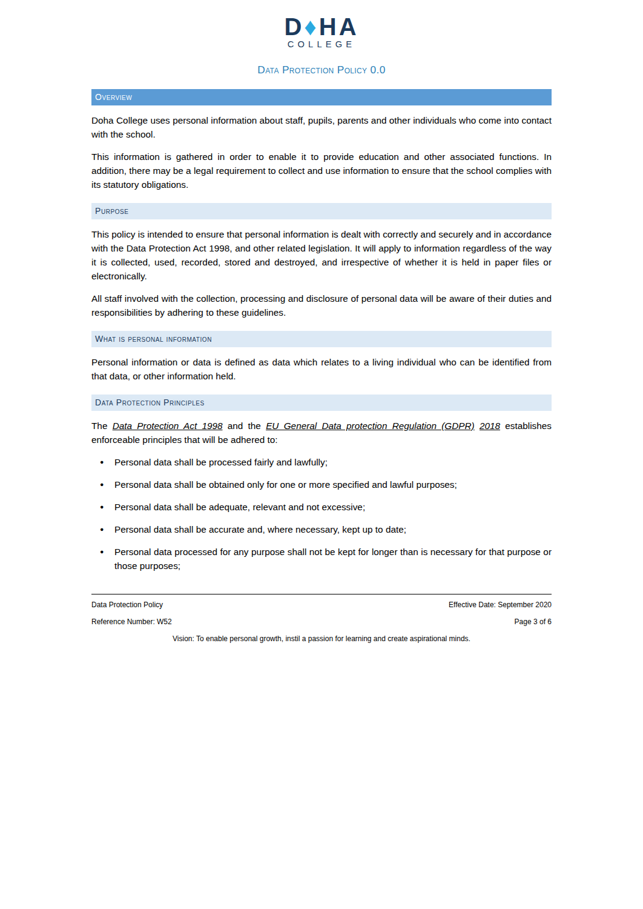D♦HA COLLEGE
Data Protection Policy 0.0
Overview
Doha College uses personal information about staff, pupils, parents and other individuals who come into contact with the school.
This information is gathered in order to enable it to provide education and other associated functions. In addition, there may be a legal requirement to collect and use information to ensure that the school complies with its statutory obligations.
Purpose
This policy is intended to ensure that personal information is dealt with correctly and securely and in accordance with the Data Protection Act 1998, and other related legislation. It will apply to information regardless of the way it is collected, used, recorded, stored and destroyed, and irrespective of whether it is held in paper files or electronically.
All staff involved with the collection, processing and disclosure of personal data will be aware of their duties and responsibilities by adhering to these guidelines.
What is personal information
Personal information or data is defined as data which relates to a living individual who can be identified from that data, or other information held.
Data Protection Principles
The Data Protection Act 1998 and the EU General Data protection Regulation (GDPR) 2018 establishes enforceable principles that will be adhered to:
Personal data shall be processed fairly and lawfully;
Personal data shall be obtained only for one or more specified and lawful purposes;
Personal data shall be adequate, relevant and not excessive;
Personal data shall be accurate and, where necessary, kept up to date;
Personal data processed for any purpose shall not be kept for longer than is necessary for that purpose or those purposes;
Data Protection Policy Effective Date: September 2020
Reference Number: W52 Page 3 of 6
Vision: To enable personal growth, instil a passion for learning and create aspirational minds.